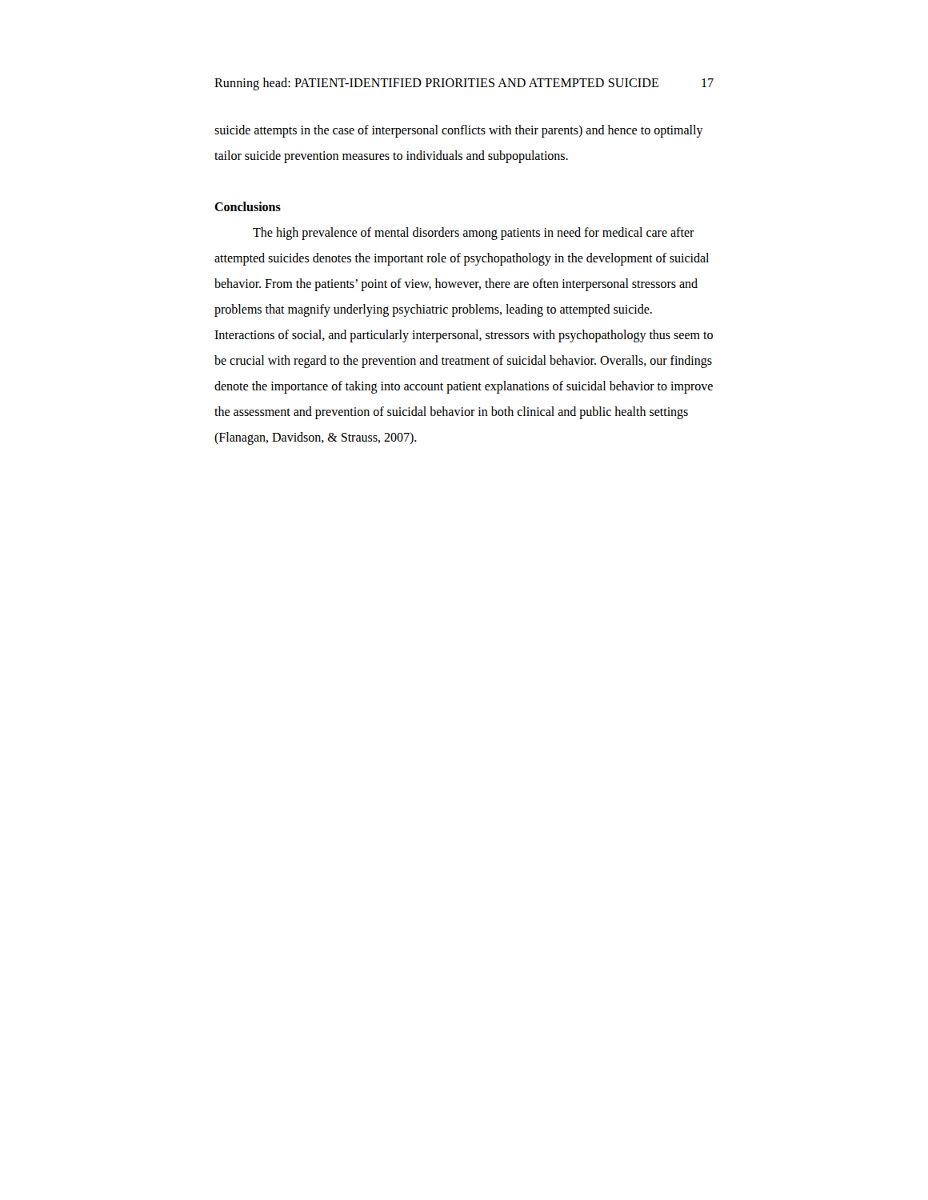Running head: PATIENT-IDENTIFIED PRIORITIES AND ATTEMPTED SUICIDE 17
suicide attempts in the case of interpersonal conflicts with their parents) and hence to optimally tailor suicide prevention measures to individuals and subpopulations.
Conclusions
The high prevalence of mental disorders among patients in need for medical care after attempted suicides denotes the important role of psychopathology in the development of suicidal behavior. From the patients’ point of view, however, there are often interpersonal stressors and problems that magnify underlying psychiatric problems, leading to attempted suicide. Interactions of social, and particularly interpersonal, stressors with psychopathology thus seem to be crucial with regard to the prevention and treatment of suicidal behavior. Overalls, our findings denote the importance of taking into account patient explanations of suicidal behavior to improve the assessment and prevention of suicidal behavior in both clinical and public health settings (Flanagan, Davidson, & Strauss, 2007).